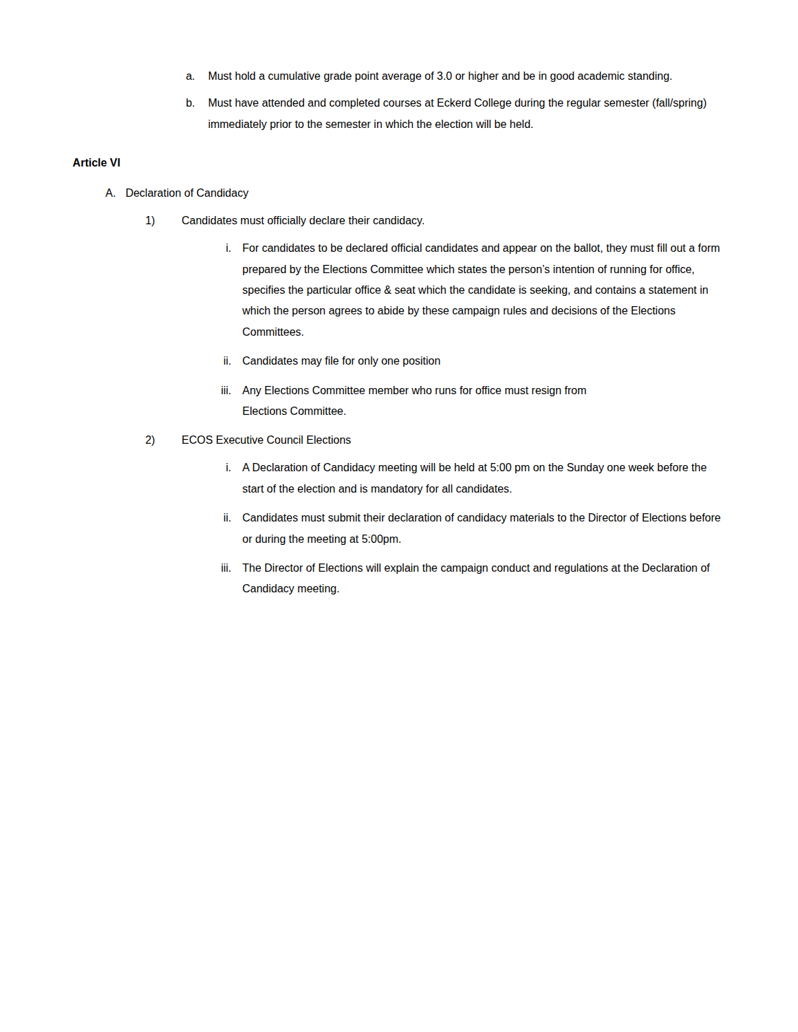Must hold a cumulative grade point average of 3.0 or higher and be in good academic standing.
Must have attended and completed courses at Eckerd College during the regular semester (fall/spring) immediately prior to the semester in which the election will be held.
Article VI
Declaration of Candidacy
Candidates must officially declare their candidacy.
For candidates to be declared official candidates and appear on the ballot, they must fill out a form prepared by the Elections Committee which states the person’s intention of running for office, specifies the particular office & seat which the candidate is seeking, and contains a statement in which the person agrees to abide by these campaign rules and decisions of the Elections Committees.
Candidates may file for only one position
Any Elections Committee member who runs for office must resign fromElections Committee.
ECOS Executive Council Elections
A Declaration of Candidacy meeting will be held at 5:00 pm on the Sunday one week before the start of the election and is mandatory for all candidates.
Candidates must submit their declaration of candidacy materials to the Director of Elections before or during the meeting at 5:00pm.
The Director of Elections will explain the campaign conduct and regulations at the Declaration of Candidacy meeting.